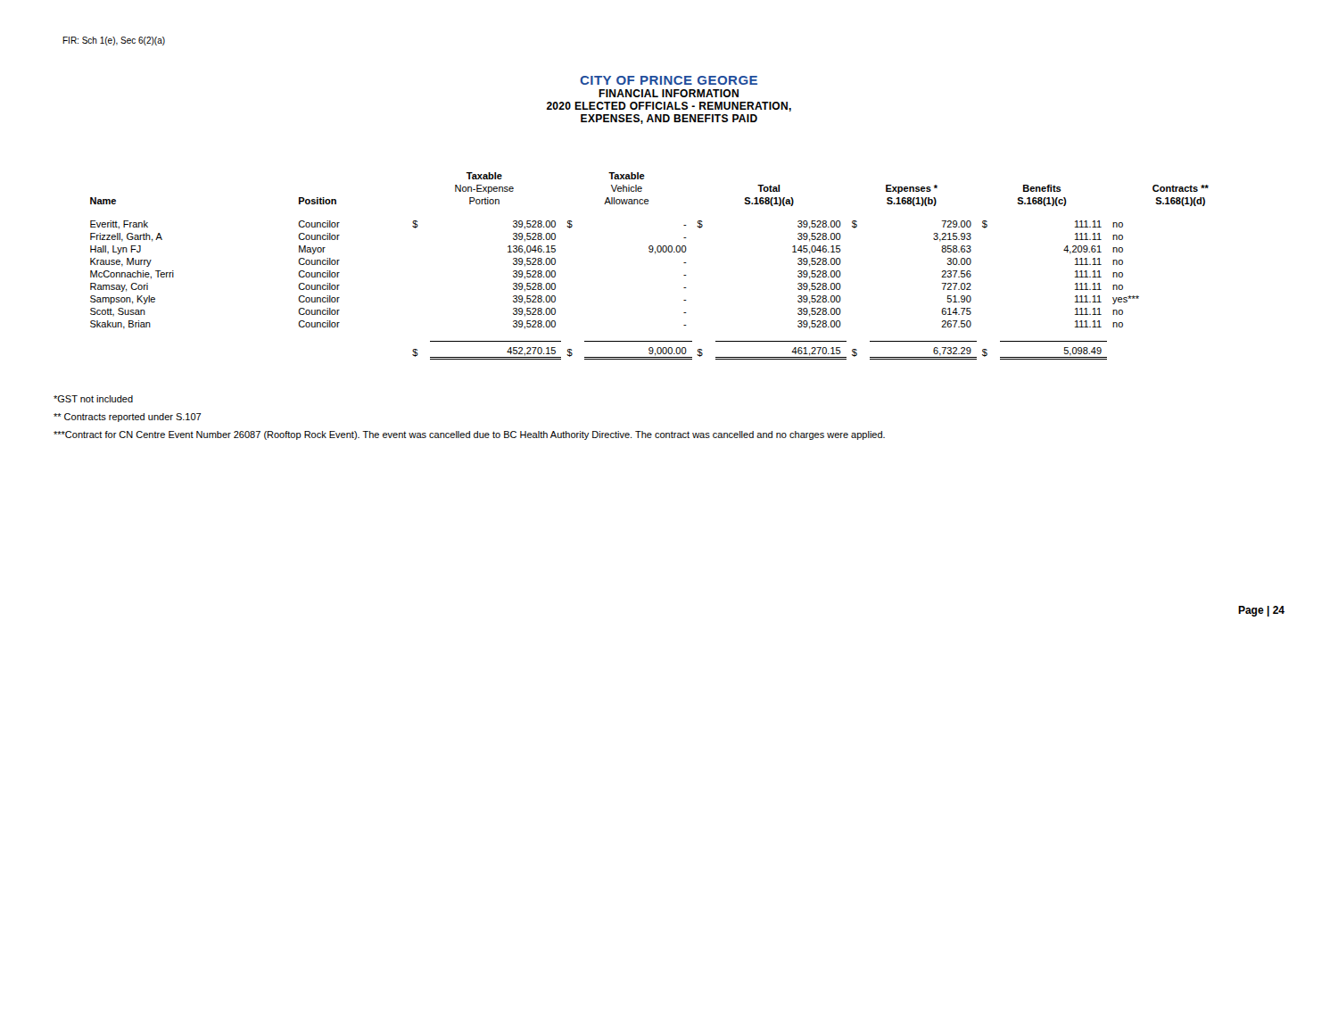FIR: Sch 1(e), Sec 6(2)(a)
CITY OF PRINCE GEORGE
FINANCIAL INFORMATION
2020 ELECTED OFFICIALS - REMUNERATION,
EXPENSES, AND BENEFITS PAID
| | | Taxable | Taxable | | | | |
| --- | --- | --- | --- | --- | --- | --- | --- |
| | | Non-Expense | Vehicle | Total | Expenses * | Benefits | Contracts ** |
| Name | Position | Portion | Allowance | S.168(1)(a) | S.168(1)(b) | S.168(1)(c) | S.168(1)(d) |
| Everitt, Frank | Councilor | $ | 39,528.00 | $ | - | $ | 39,528.00 | $ | 729.00 | $ | 111.11 | no |
| Frizzell, Garth, A | Councilor | | 39,528.00 | | - | | 39,528.00 | | 3,215.93 | | 111.11 | no |
| Hall, Lyn FJ | Mayor | | 136,046.15 | | 9,000.00 | | 145,046.15 | | 858.63 | | 4,209.61 | no |
| Krause, Murry | Councilor | | 39,528.00 | | - | | 39,528.00 | | 30.00 | | 111.11 | no |
| McConnachie, Terri | Councilor | | 39,528.00 | | - | | 39,528.00 | | 237.56 | | 111.11 | no |
| Ramsay, Cori | Councilor | | 39,528.00 | | - | | 39,528.00 | | 727.02 | | 111.11 | no |
| Sampson, Kyle | Councilor | | 39,528.00 | | - | | 39,528.00 | | 51.90 | | 111.11 | yes*** |
| Scott, Susan | Councilor | | 39,528.00 | | - | | 39,528.00 | | 614.75 | | 111.11 | no |
| Skakun, Brian | Councilor | | 39,528.00 | | - | | 39,528.00 | | 267.50 | | 111.11 | no |
| | | $ | 452,270.15 | $ | 9,000.00 | $ | 461,270.15 | $ | 6,732.29 | $ | 5,098.49 | |
*GST not included
** Contracts reported under S.107
***Contract for CN Centre Event Number 26087 (Rooftop Rock Event). The event was cancelled due to BC Health Authority Directive. The contract was cancelled and no charges were applied.
Page | 24